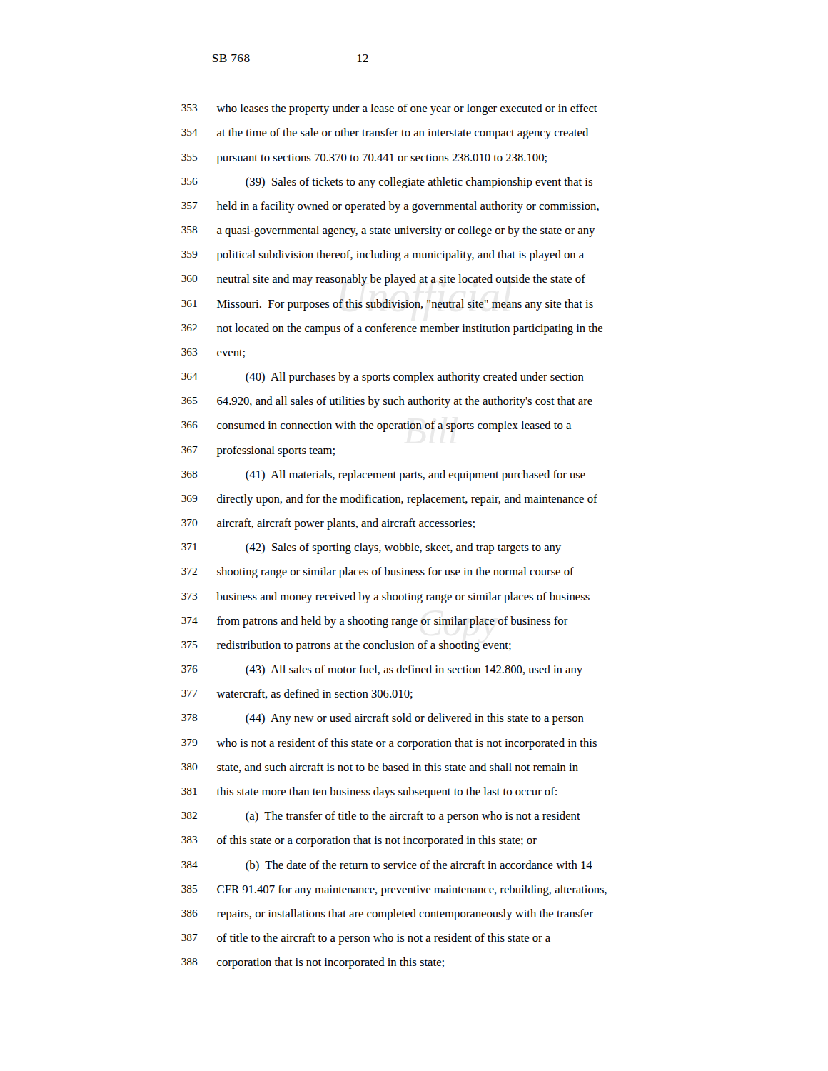SB 768 12
Unofficial
Bill
Copy
353 who leases the property under a lease of one year or longer executed or in effect
354 at the time of the sale or other transfer to an interstate compact agency created
355 pursuant to sections 70.370 to 70.441 or sections 238.010 to 238.100;
356 (39) Sales of tickets to any collegiate athletic championship event that is
357 held in a facility owned or operated by a governmental authority or commission,
358 a quasi-governmental agency, a state university or college or by the state or any
359 political subdivision thereof, including a municipality, and that is played on a
360 neutral site and may reasonably be played at a site located outside the state of
361 Missouri. For purposes of this subdivision, "neutral site" means any site that is
362 not located on the campus of a conference member institution participating in the
363 event;
364 (40) All purchases by a sports complex authority created under section
36564.920, and all sales of utilities by such authority at the authority's cost that are
366 consumed in connection with the operation of a sports complex leased to a
367 professional sports team;
368 (41) All materials, replacement parts, and equipment purchased for use
369 directly upon, and for the modification, replacement, repair, and maintenance of
370 aircraft, aircraft power plants, and aircraft accessories;
371 (42) Sales of sporting clays, wobble, skeet, and trap targets to any
372 shooting range or similar places of business for use in the normal course of
373 business and money received by a shooting range or similar places of business
374 from patrons and held by a shooting range or similar place of business for
375 redistribution to patrons at the conclusion of a shooting event;
376 (43) All sales of motor fuel, as defined in section 142.800, used in any
377 watercraft, as defined in section 306.010;
378 (44) Any new or used aircraft sold or delivered in this state to a person
379 who is not a resident of this state or a corporation that is not incorporated in this
380 state, and such aircraft is not to be based in this state and shall not remain in
381 this state more than ten business days subsequent to the last to occur of:
382 (a) The transfer of title to the aircraft to a person who is not a resident
383 of this state or a corporation that is not incorporated in this state; or
384 (b) The date of the return to service of the aircraft in accordance with 14
385 CFR 91.407 for any maintenance, preventive maintenance, rebuilding, alterations,
386 repairs, or installations that are completed contemporaneously with the transfer
387 of title to the aircraft to a person who is not a resident of this state or a
388 corporation that is not incorporated in this state;